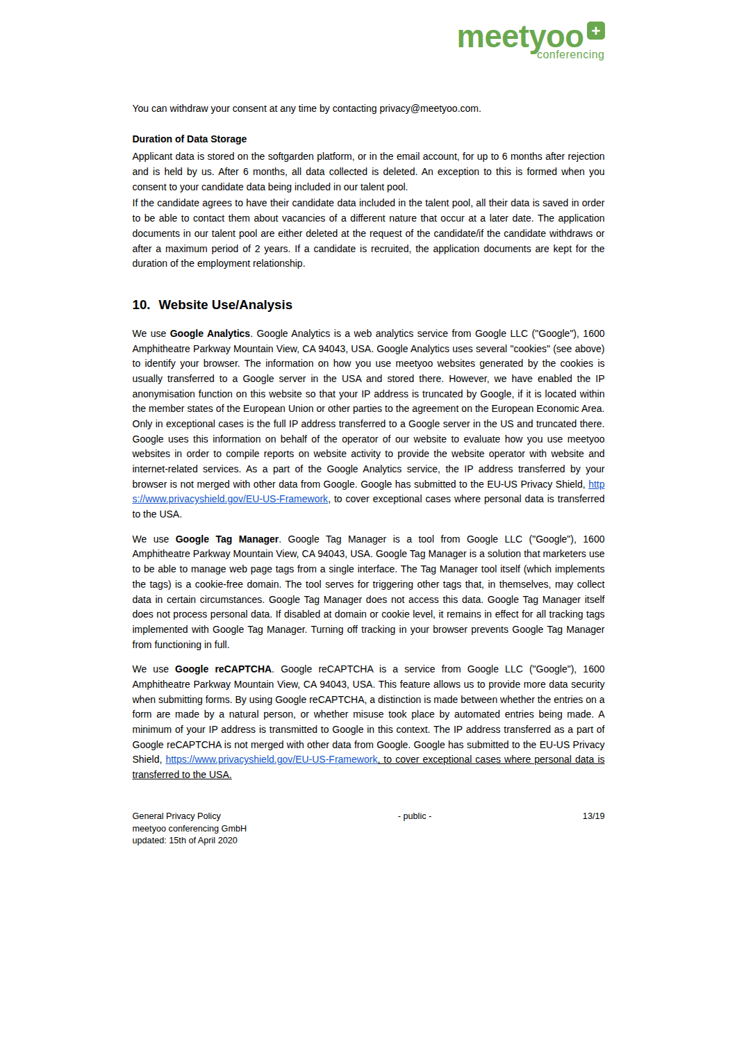meetyoo+
conferencing
You can withdraw your consent at any time by contacting privacy@meetyoo.com.
Duration of Data Storage
Applicant data is stored on the softgarden platform, or in the email account, for up to 6 months after rejection and is held by us. After 6 months, all data collected is deleted. An exception to this is formed when you consent to your candidate data being included in our talent pool.
If the candidate agrees to have their candidate data included in the talent pool, all their data is saved in order to be able to contact them about vacancies of a different nature that occur at a later date. The application documents in our talent pool are either deleted at the request of the candidate/if the candidate withdraws or after a maximum period of 2 years. If a candidate is recruited, the application documents are kept for the duration of the employment relationship.
10. Website Use/Analysis
We use Google Analytics. Google Analytics is a web analytics service from Google LLC ("Google"), 1600 Amphitheatre Parkway Mountain View, CA 94043, USA. Google Analytics uses several "cookies" (see above) to identify your browser. The information on how you use meetyoo websites generated by the cookies is usually transferred to a Google server in the USA and stored there. However, we have enabled the IP anonymisation function on this website so that your IP address is truncated by Google, if it is located within the member states of the European Union or other parties to the agreement on the European Economic Area. Only in exceptional cases is the full IP address transferred to a Google server in the US and truncated there. Google uses this information on behalf of the operator of our website to evaluate how you use meetyoo websites in order to compile reports on website activity to provide the website operator with website and internet-related services. As a part of the Google Analytics service, the IP address transferred by your browser is not merged with other data from Google. Google has submitted to the EU-US Privacy Shield, https://www.privacyshield.gov/EU-US-Framework, to cover exceptional cases where personal data is transferred to the USA.
We use Google Tag Manager. Google Tag Manager is a tool from Google LLC ("Google"), 1600 Amphitheatre Parkway Mountain View, CA 94043, USA. Google Tag Manager is a solution that marketers use to be able to manage web page tags from a single interface. The Tag Manager tool itself (which implements the tags) is a cookie-free domain. The tool serves for triggering other tags that, in themselves, may collect data in certain circumstances. Google Tag Manager does not access this data. Google Tag Manager itself does not process personal data. If disabled at domain or cookie level, it remains in effect for all tracking tags implemented with Google Tag Manager. Turning off tracking in your browser prevents Google Tag Manager from functioning in full.
We use Google reCAPTCHA. Google reCAPTCHA is a service from Google LLC ("Google"), 1600 Amphitheatre Parkway Mountain View, CA 94043, USA. This feature allows us to provide more data security when submitting forms. By using Google reCAPTCHA, a distinction is made between whether the entries on a form are made by a natural person, or whether misuse took place by automated entries being made. A minimum of your IP address is transmitted to Google in this context. The IP address transferred as a part of Google reCAPTCHA is not merged with other data from Google. Google has submitted to the EU-US Privacy Shield, https://www.privacyshield.gov/EU-US-Framework, to cover exceptional cases where personal data is transferred to the USA.
General Privacy Policy
meetyoo conferencing GmbH
updated: 15th of April 2020
- public -
13/19